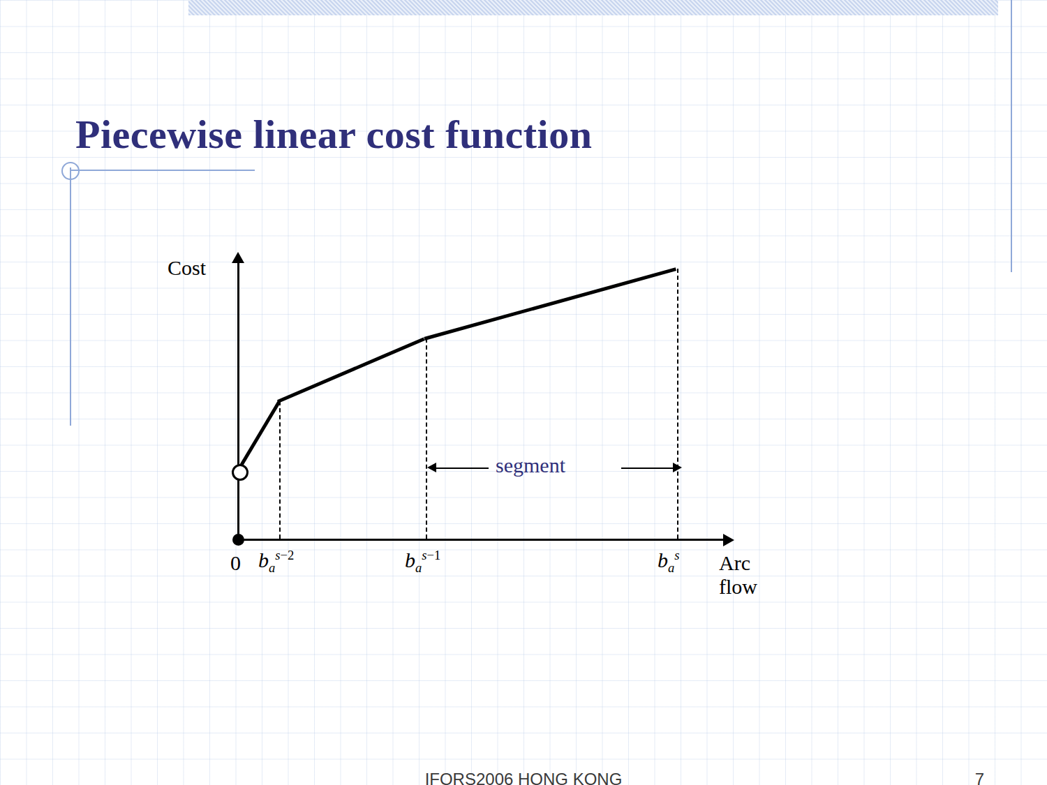Piecewise linear cost function
Cost
segment
0
bas−2
bas−1
bas
Arc flow
IFORS2006 HONG KONG
7